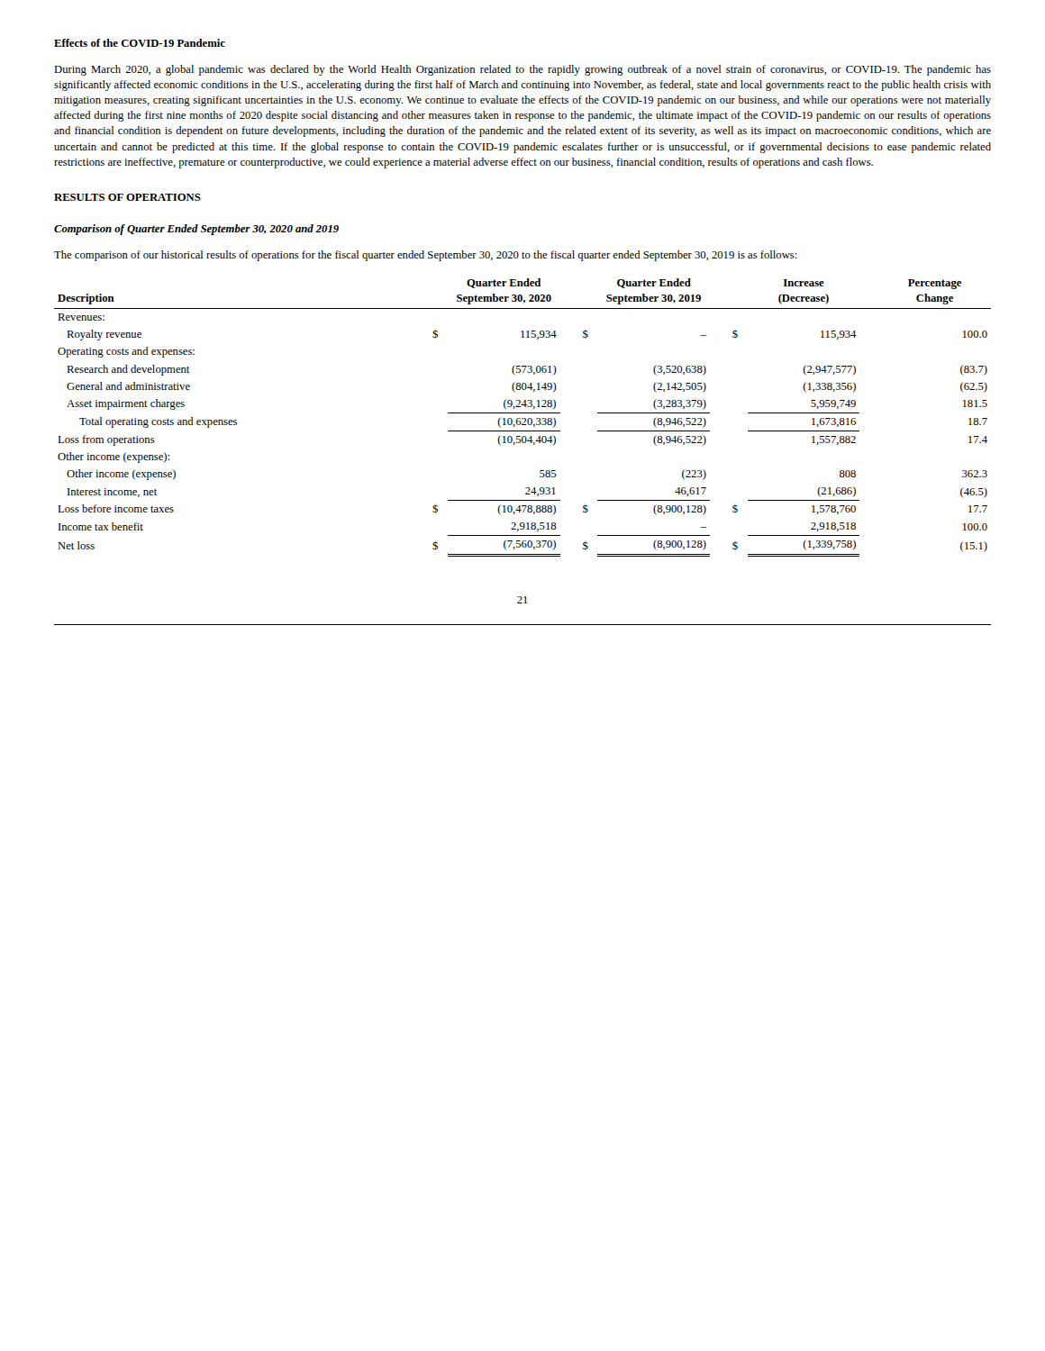Effects of the COVID-19 Pandemic
During March 2020, a global pandemic was declared by the World Health Organization related to the rapidly growing outbreak of a novel strain of coronavirus, or COVID-19. The pandemic has significantly affected economic conditions in the U.S., accelerating during the first half of March and continuing into November, as federal, state and local governments react to the public health crisis with mitigation measures, creating significant uncertainties in the U.S. economy. We continue to evaluate the effects of the COVID-19 pandemic on our business, and while our operations were not materially affected during the first nine months of 2020 despite social distancing and other measures taken in response to the pandemic, the ultimate impact of the COVID-19 pandemic on our results of operations and financial condition is dependent on future developments, including the duration of the pandemic and the related extent of its severity, as well as its impact on macroeconomic conditions, which are uncertain and cannot be predicted at this time. If the global response to contain the COVID-19 pandemic escalates further or is unsuccessful, or if governmental decisions to ease pandemic related restrictions are ineffective, premature or counterproductive, we could experience a material adverse effect on our business, financial condition, results of operations and cash flows.
RESULTS OF OPERATIONS
Comparison of Quarter Ended September 30, 2020 and 2019
The comparison of our historical results of operations for the fiscal quarter ended September 30, 2020 to the fiscal quarter ended September 30, 2019 is as follows:
| Description | Quarter Ended September 30, 2020 | Quarter Ended September 30, 2019 | Increase (Decrease) | Percentage Change |
| --- | --- | --- | --- | --- |
| Revenues: | | | | | | | | | | |
| Royalty revenue | $ | 115,934 | | $ | – | | $ | 115,934 | | 100.0 |
| Operating costs and expenses: | | | | | | | | | | |
| Research and development | | (573,061) | | | (3,520,638) | | | (2,947,577) | | (83.7) |
| General and administrative | | (804,149) | | | (2,142,505) | | | (1,338,356) | | (62.5) |
| Asset impairment charges | | (9,243,128) | | | (3,283,379) | | | 5,959,749 | | 181.5 |
| Total operating costs and expenses | | (10,620,338) | | | (8,946,522) | | | 1,673,816 | | 18.7 |
| Loss from operations | | (10,504,404) | | | (8,946,522) | | | 1,557,882 | | 17.4 |
| Other income (expense): | | | | | | | | | | |
| Other income (expense) | | 585 | | | (223) | | | 808 | | 362.3 |
| Interest income, net | | 24,931 | | | 46,617 | | | (21,686) | | (46.5) |
| Loss before income taxes | $ | (10,478,888) | | $ | (8,900,128) | | $ | 1,578,760 | | 17.7 |
| Income tax benefit | | 2,918,518 | | | – | | | 2,918,518 | | 100.0 |
| Net loss | $ | (7,560,370) | | $ | (8,900,128) | | $ | (1,339,758) | | (15.1) |
21